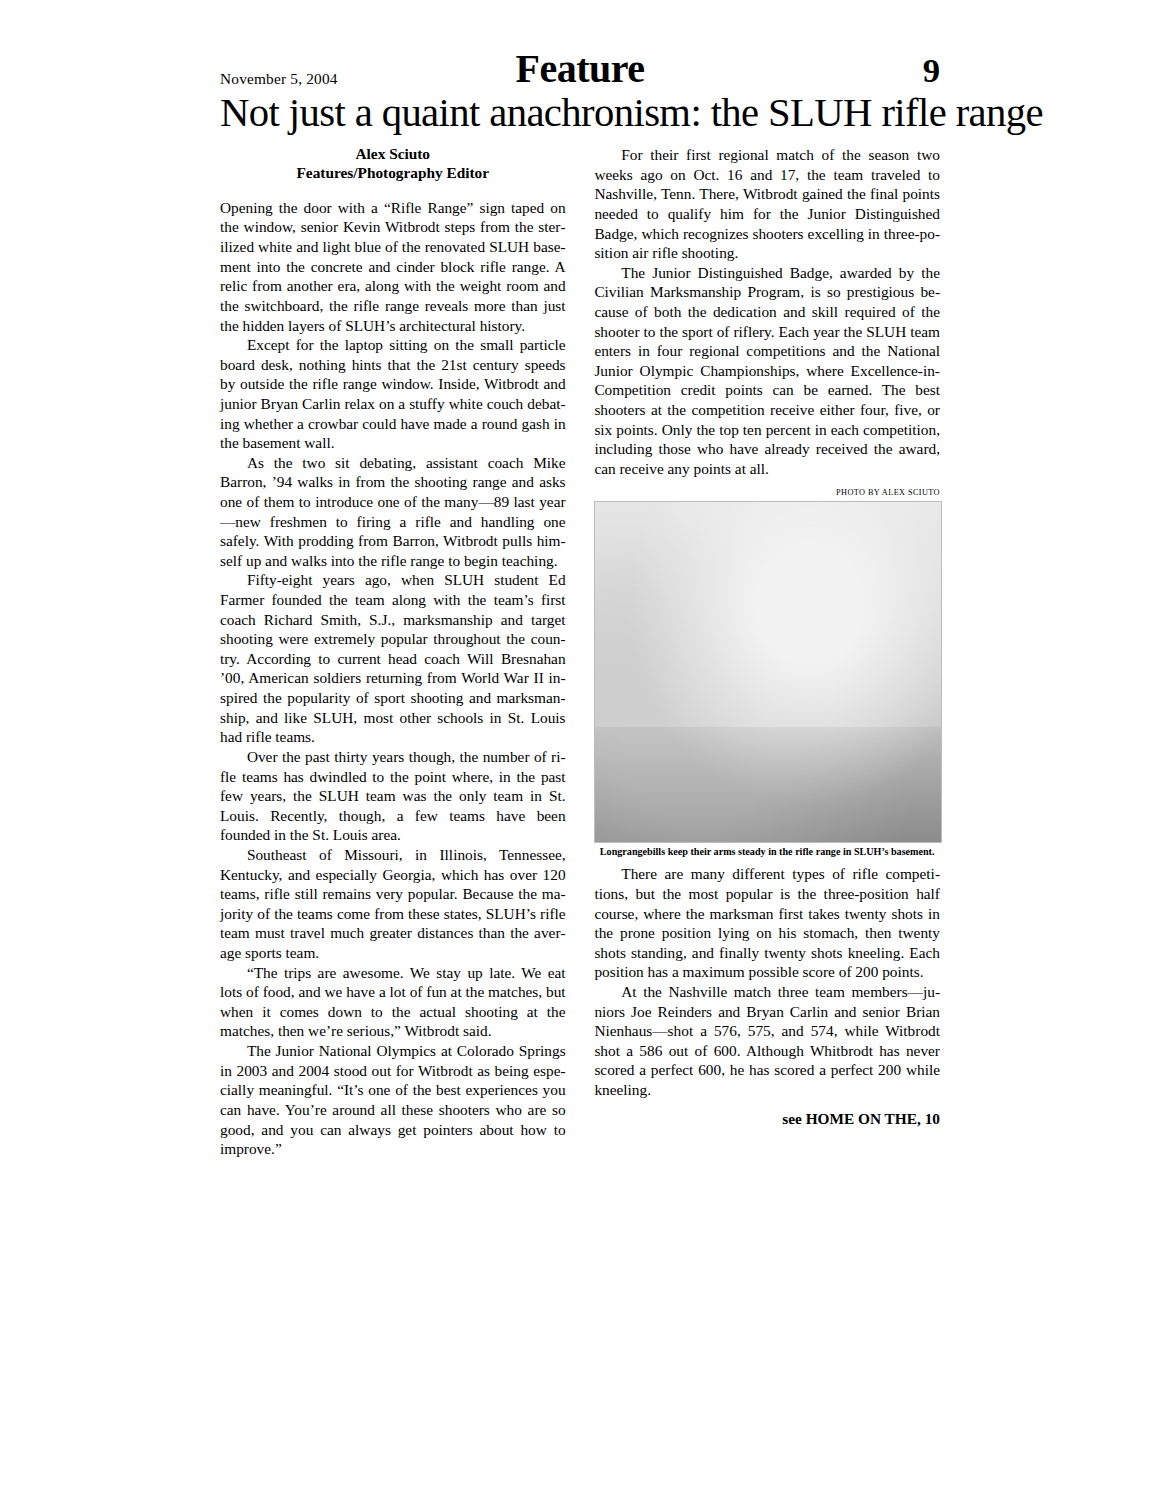November 5, 2004
Feature
9
Not just a quaint anachronism: the SLUH rifle range
Alex Sciuto Features/Photography Editor
Opening the door with a “Rifle Range” sign taped on the window, senior Kevin Witbrodt steps from the sterilized white and light blue of the renovated SLUH basement into the concrete and cinder block rifle range. A relic from another era, along with the weight room and the switchboard, the rifle range reveals more than just the hidden layers of SLUH’s architectural history.
Except for the laptop sitting on the small particle board desk, nothing hints that the 21st century speeds by outside the rifle range window. Inside, Witbrodt and junior Bryan Carlin relax on a stuffy white couch debating whether a crowbar could have made a round gash in the basement wall.
As the two sit debating, assistant coach Mike Barron, ’94 walks in from the shooting range and asks one of them to introduce one of the many—89 last year—new freshmen to firing a rifle and handling one safely. With prodding from Barron, Witbrodt pulls himself up and walks into the rifle range to begin teaching.
Fifty-eight years ago, when SLUH student Ed Farmer founded the team along with the team’s first coach Richard Smith, S.J., marksmanship and target shooting were extremely popular throughout the country. According to current head coach Will Bresnahan ’00, American soldiers returning from World War II inspired the popularity of sport shooting and marksmanship, and like SLUH, most other schools in St. Louis had rifle teams.
Over the past thirty years though, the number of rifle teams has dwindled to the point where, in the past few years, the SLUH team was the only team in St. Louis. Recently, though, a few teams have been founded in the St. Louis area.
Southeast of Missouri, in Illinois, Tennessee, Kentucky, and especially Georgia, which has over 120 teams, rifle still remains very popular. Because the majority of the teams come from these states, SLUH’s rifle team must travel much greater distances than the average sports team.
“The trips are awesome. We stay up late. We eat lots of food, and we have a lot of fun at the matches, but when it comes down to the actual shooting at the matches, then we’re serious,” Witbrodt said.
The Junior National Olympics at Colorado Springs in 2003 and 2004 stood out for Witbrodt as being especially meaningful. “It’s one of the best experiences you can have. You’re around all these shooters who are so good, and you can always get pointers about how to improve.”
For their first regional match of the season two weeks ago on Oct. 16 and 17, the team traveled to Nashville, Tenn. There, Witbrodt gained the final points needed to qualify him for the Junior Distinguished Badge, which recognizes shooters excelling in three-position air rifle shooting.
The Junior Distinguished Badge, awarded by the Civilian Marksmanship Program, is so prestigious because of both the dedication and skill required of the shooter to the sport of riflery. Each year the SLUH team enters in four regional competitions and the National Junior Olympic Championships, where Excellence-in-Competition credit points can be earned. The best shooters at the competition receive either four, five, or six points. Only the top ten percent in each competition, including those who have already received the award, can receive any points at all.
Photo by Alex Sciuto
Longrangebills keep their arms steady in the rifle range in SLUH’s basement.
There are many different types of rifle competitions, but the most popular is the three-position half course, where the marksman first takes twenty shots in the prone position lying on his stomach, then twenty shots standing, and finally twenty shots kneeling. Each position has a maximum possible score of 200 points.
At the Nashville match three team members—juniors Joe Reinders and Bryan Carlin and senior Brian Nienhaus—shot a 576, 575, and 574, while Witbrodt shot a 586 out of 600. Although Whitbrodt has never scored a perfect 600, he has scored a perfect 200 while kneeling.
see HOME ON THE, 10